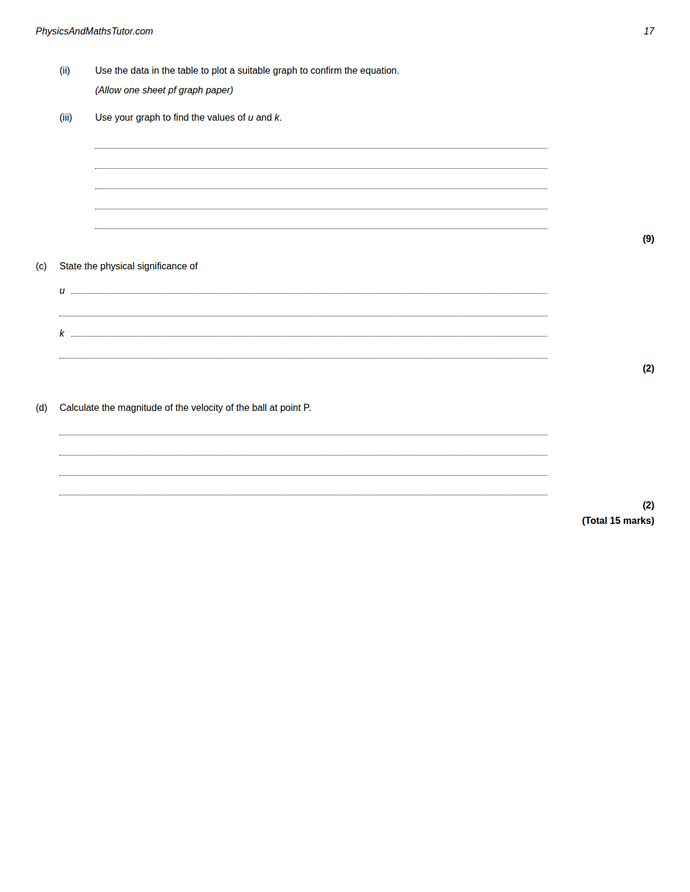PhysicsAndMathsTutor.com 17
(ii) Use the data in the table to plot a suitable graph to confirm the equation.
(Allow one sheet pf graph paper)
(iii) Use your graph to find the values of u and k.
(9)
(c)
State the physical significance of
u
k
(2)
(d)
Calculate the magnitude of the velocity of the ball at point P.
(2)
(Total 15 marks)